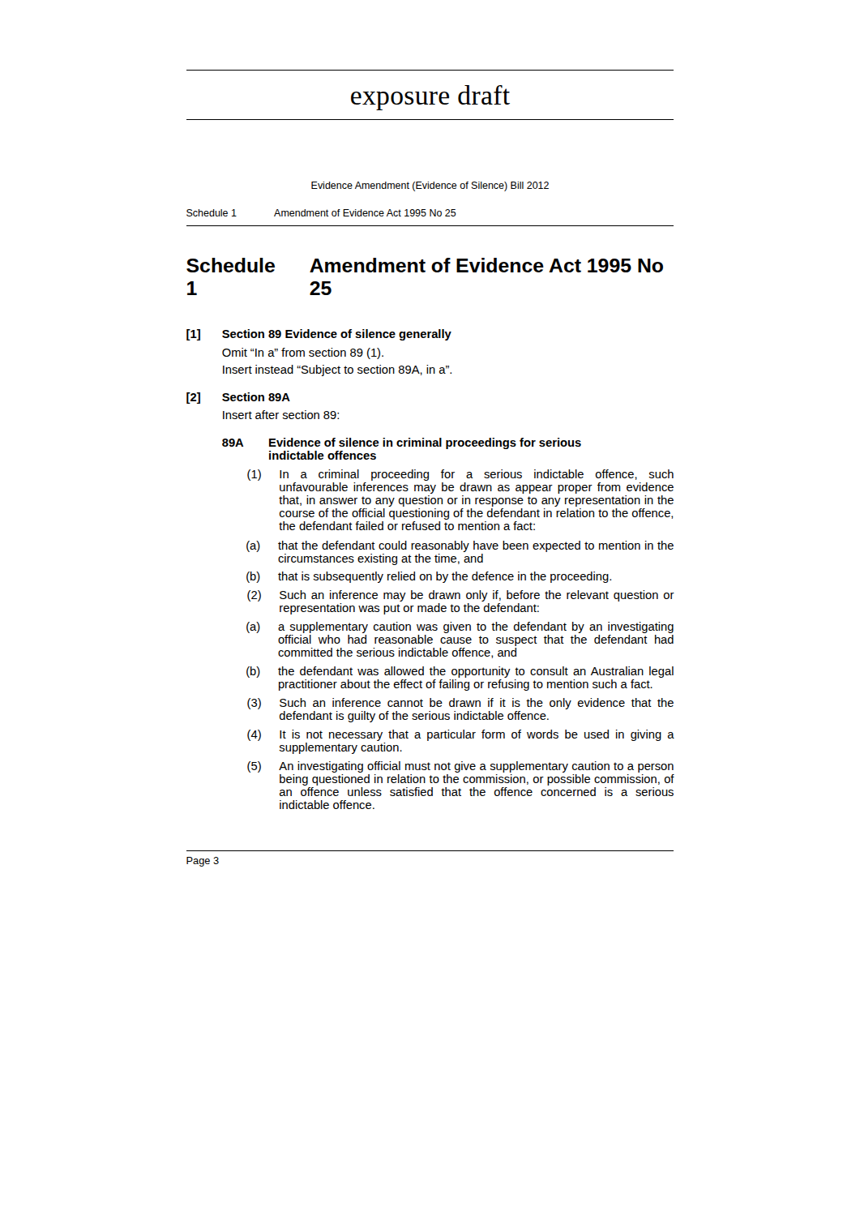exposure draft
Evidence Amendment (Evidence of Silence) Bill 2012
Schedule 1 Amendment of Evidence Act 1995 No 25
Schedule 1 Amendment of Evidence Act 1995 No 25
[1] Section 89 Evidence of silence generally
Omit “In a” from section 89 (1).
Insert instead “Subject to section 89A, in a”.
[2] Section 89A
Insert after section 89:
89A Evidence of silence in criminal proceedings for serious indictable offences
(1) In a criminal proceeding for a serious indictable offence, such unfavourable inferences may be drawn as appear proper from evidence that, in answer to any question or in response to any representation in the course of the official questioning of the defendant in relation to the offence, the defendant failed or refused to mention a fact:
(a) that the defendant could reasonably have been expected to mention in the circumstances existing at the time, and
(b) that is subsequently relied on by the defence in the proceeding.
(2) Such an inference may be drawn only if, before the relevant question or representation was put or made to the defendant:
(a) a supplementary caution was given to the defendant by an investigating official who had reasonable cause to suspect that the defendant had committed the serious indictable offence, and
(b) the defendant was allowed the opportunity to consult an Australian legal practitioner about the effect of failing or refusing to mention such a fact.
(3) Such an inference cannot be drawn if it is the only evidence that the defendant is guilty of the serious indictable offence.
(4) It is not necessary that a particular form of words be used in giving a supplementary caution.
(5) An investigating official must not give a supplementary caution to a person being questioned in relation to the commission, or possible commission, of an offence unless satisfied that the offence concerned is a serious indictable offence.
Page 3